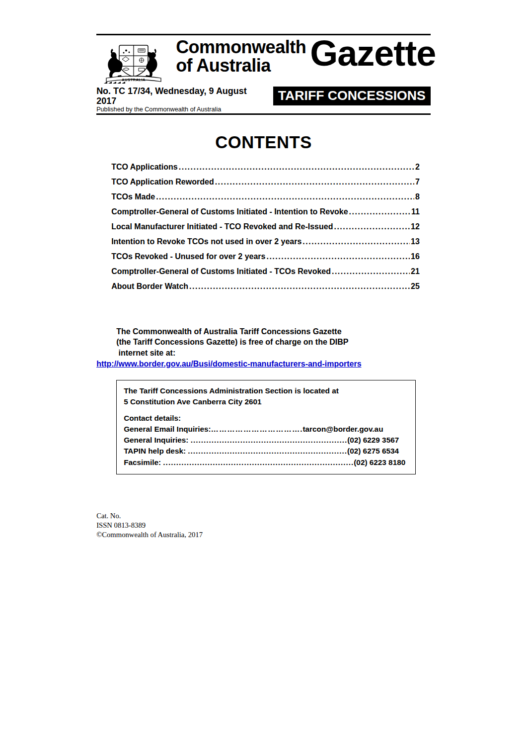AUSTRALIA
Commonwealth
of Australia
Gazette
No. TC 17/34, Wednesday, 9 August 2017
Published by the Commonwealth of Australia
TARIFF CONCESSIONS
CONTENTS
TCO Applications................................................................................................. 2
TCO Application Reworded..................................................................................... 7
TCOs Made............................................................................................................. 8
Comptroller-General of Customs Initiated - Intention to Revoke........................ 11
Local Manufacturer Initiated - TCO Revoked and Re-Issued.............................. 12
Intention to Revoke TCOs not used in over 2 years............................................. 13
TCOs Revoked - Unused for over 2 years............................................................. 16
Comptroller-General of Customs Initiated - TCOs Revoked............................... 21
About Border Watch.............................................................................................. 25
The Commonwealth of Australia Tariff Concessions Gazette
(the Tariff Concessions Gazette) is free of charge on the DIBP
internet site at:
http://www.border.gov.au/Busi/domestic-manufacturers-and-importers
The Tariff Concessions Administration Section is located at
5 Constitution Ave Canberra City 2601
Contact details:
General Email Inquiries:……………………………. tarcon@border.gov.au
General Inquiries: ............................................................(02) 6229 3567
TAPIN help desk: .............................................................(02) 6275 6534
Facsimile: .........................................................................(02) 6223 8180
Cat. No.
ISSN 0813-8389
©Commonwealth of Australia, 2017